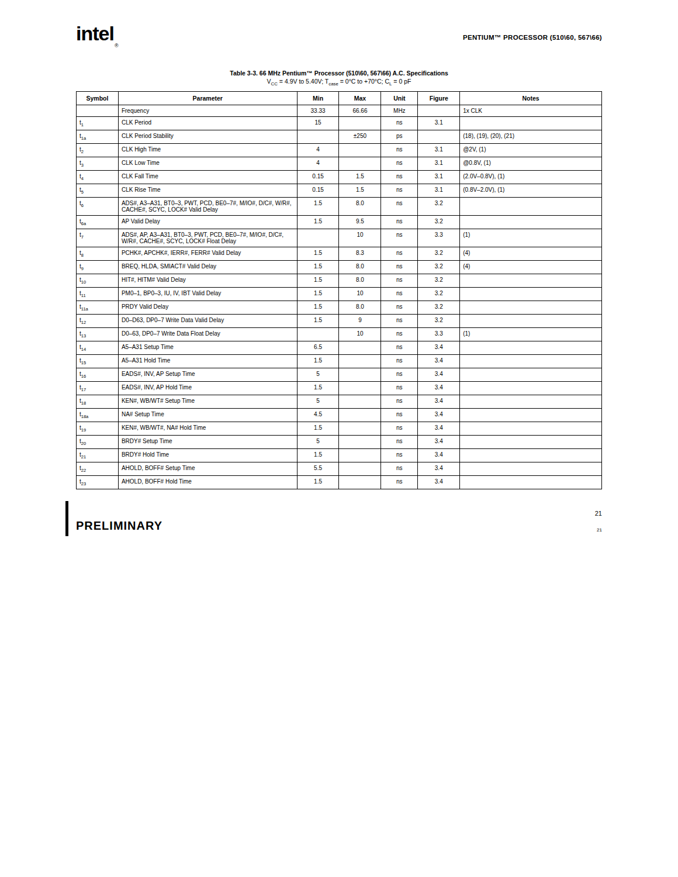intel®
PENTIUM™ PROCESSOR (510\60, 567\66)
Table 3-3. 66 MHz Pentium™ Processor (510\60, 567\66) A.C. Specifications
VCC = 4.9V to 5.40V; Tcase = 0°C to +70°C; CL = 0 pF
| Symbol | Parameter | Min | Max | Unit | Figure | Notes |
| --- | --- | --- | --- | --- | --- | --- |
| | Frequency | 33.33 | 66.66 | MHz | | 1x CLK |
| t 1 | CLK Period | 15 | | ns | 3.1 | |
| t 1a | CLK Period Stability | | ±250 | ps | | (18), (19), (20), (21) |
| t 2 | CLK High Time | 4 | | ns | 3.1 | @2V, (1) |
| t 3 | CLK Low Time | 4 | | ns | 3.1 | @0.8V, (1) |
| t 4 | CLK Fall Time | 0.15 | 1.5 | ns | 3.1 | (2.0V–0.8V), (1) |
| t 5 | CLK Rise Time | 0.15 | 1.5 | ns | 3.1 | (0.8V–2.0V), (1) |
| t 6 | ADS#, A3–A31, BT0–3, PWT, PCD, BE0–7#, M/IO#, D/C#, W/R#, CACHE#, SCYC, LOCK# Valid Delay | 1.5 | 8.0 | ns | 3.2 | |
| t 6a | AP Valid Delay | 1.5 | 9.5 | ns | 3.2 | |
| t 7 | ADS#, AP, A3–A31, BT0–3, PWT, PCD, BE0–7#, M/IO#, D/C#, W/R#, CACHE#, SCYC, LOCK# Float Delay | | 10 | ns | 3.3 | (1) |
| t 8 | PCHK#, APCHK#, IERR#, FERR# Valid Delay | 1.5 | 8.3 | ns | 3.2 | (4) |
| t 9 | BREQ, HLDA, SMIACT# Valid Delay | 1.5 | 8.0 | ns | 3.2 | (4) |
| t 10 | HIT#, HITM# Valid Delay | 1.5 | 8.0 | ns | 3.2 | |
| t 11 | PM0–1, BP0–3, IU, IV, IBT Valid Delay | 1.5 | 10 | ns | 3.2 | |
| t 11a | PRDY Valid Delay | 1.5 | 8.0 | ns | 3.2 | |
| t 12 | D0–D63, DP0–7 Write Data Valid Delay | 1.5 | 9 | ns | 3.2 | |
| t 13 | D0–63, DP0–7 Write Data Float Delay | | 10 | ns | 3.3 | (1) |
| t 14 | A5–A31 Setup Time | 6.5 | | ns | 3.4 | |
| t 15 | A5–A31 Hold Time | 1.5 | | ns | 3.4 | |
| t 16 | EADS#, INV, AP Setup Time | 5 | | ns | 3.4 | |
| t 17 | EADS#, INV, AP Hold Time | 1.5 | | ns | 3.4 | |
| t 18 | KEN#, WB/WT# Setup Time | 5 | | ns | 3.4 | |
| t 18a | NA# Setup Time | 4.5 | | ns | 3.4 | |
| t 19 | KEN#, WB/WT#, NA# Hold Time | 1.5 | | ns | 3.4 | |
| t 20 | BRDY# Setup Time | 5 | | ns | 3.4 | |
| t 21 | BRDY# Hold Time | 1.5 | | ns | 3.4 | |
| t 22 | AHOLD, BOFF# Setup Time | 5.5 | | ns | 3.4 | |
| t 23 | AHOLD, BOFF# Hold Time | 1.5 | | ns | 3.4 | |
PRELIMINARY
21 21